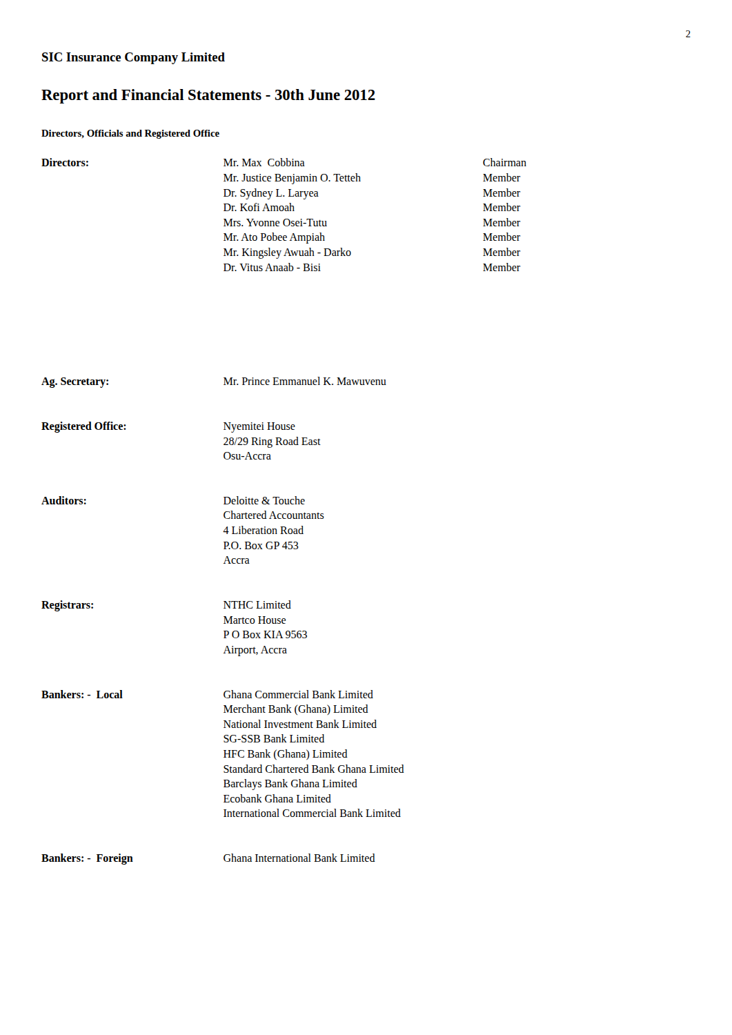2
SIC Insurance Company Limited
Report and Financial Statements - 30th June 2012
Directors, Officials and Registered Office
| Directors: | Mr. Max Cobbina | Chairman |
| | Mr. Justice Benjamin O. Tetteh | Member |
| | Dr. Sydney L. Laryea | Member |
| | Dr. Kofi Amoah | Member |
| | Mrs. Yvonne Osei-Tutu | Member |
| | Mr. Ato Pobee Ampiah | Member |
| | Mr. Kingsley Awuah - Darko | Member |
| | Dr. Vitus Anaab - Bisi | Member |
| Ag. Secretary: | Mr. Prince Emmanuel K. Mawuvenu | |
| Registered Office: | Nyemitei House | |
| | 28/29 Ring Road East | |
| | Osu-Accra | |
| Auditors: | Deloitte & Touche | |
| | Chartered Accountants | |
| | 4 Liberation Road | |
| | P.O. Box GP 453 | |
| | Accra | |
| Registrars: | NTHC Limited | |
| | Martco House | |
| | P O Box KIA 9563 | |
| | Airport, Accra | |
| Bankers: - Local | Ghana Commercial Bank Limited | |
| | Merchant Bank (Ghana) Limited | |
| | National Investment Bank Limited | |
| | SG-SSB Bank Limited | |
| | HFC Bank (Ghana) Limited | |
| | Standard Chartered Bank Ghana Limited | |
| | Barclays Bank Ghana Limited | |
| | Ecobank Ghana Limited | |
| | International Commercial Bank Limited | |
| Bankers: - Foreign | Ghana International Bank Limited | |